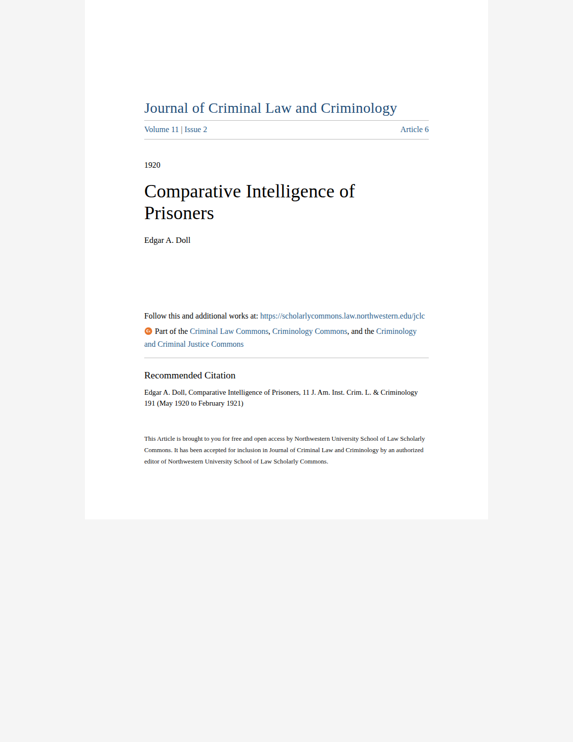Journal of Criminal Law and Criminology
Volume 11|Issue 2 Article 6
1920
Comparative Intelligence of Prisoners
Edgar A. Doll
Follow this and additional works at: https://scholarlycommons.law.northwestern.edu/jclc
Part of the Criminal Law Commons, Criminology Commons, and the Criminology and Criminal Justice Commons
Recommended Citation
Edgar A. Doll, Comparative Intelligence of Prisoners, 11 J. Am. Inst. Crim. L. & Criminology 191 (May 1920 to February 1921)
This Article is brought to you for free and open access by Northwestern University School of Law Scholarly Commons. It has been accepted for inclusion in Journal of Criminal Law and Criminology by an authorized editor of Northwestern University School of Law Scholarly Commons.